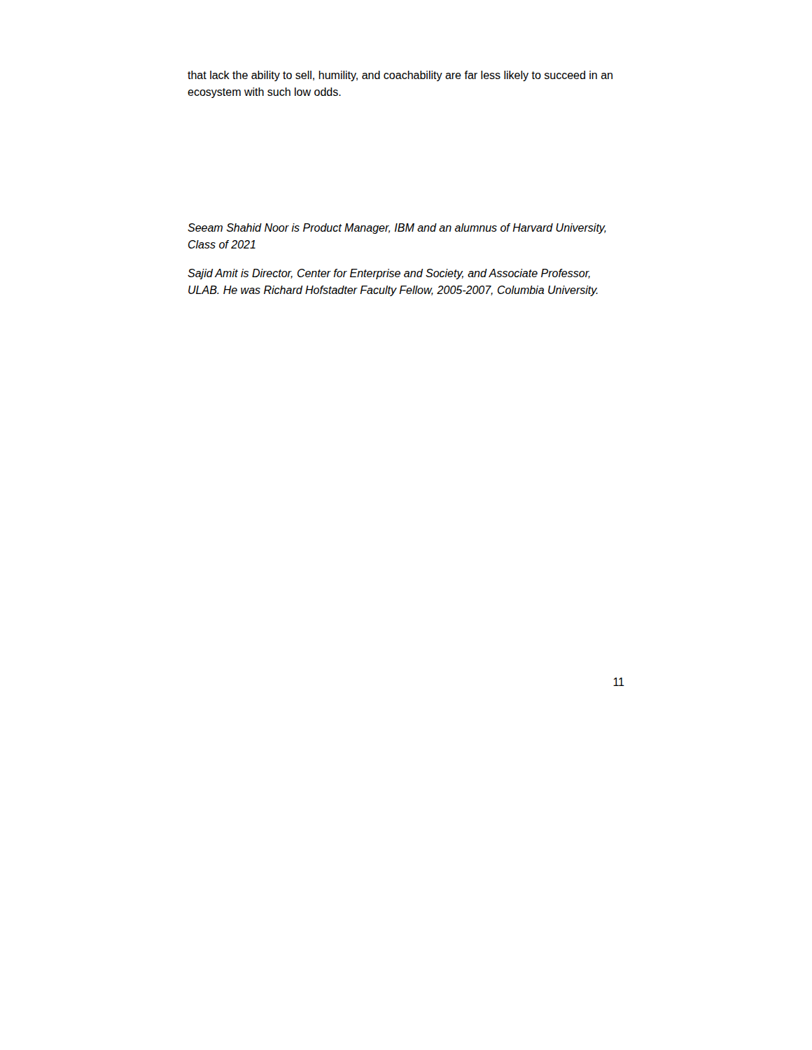that lack the ability to sell, humility, and coachability are far less likely to succeed in an ecosystem with such low odds.
Seeam Shahid Noor is Product Manager, IBM and an alumnus of Harvard University, Class of 2021
Sajid Amit is Director, Center for Enterprise and Society, and Associate Professor, ULAB. He was Richard Hofstadter Faculty Fellow, 2005-2007, Columbia University.
11